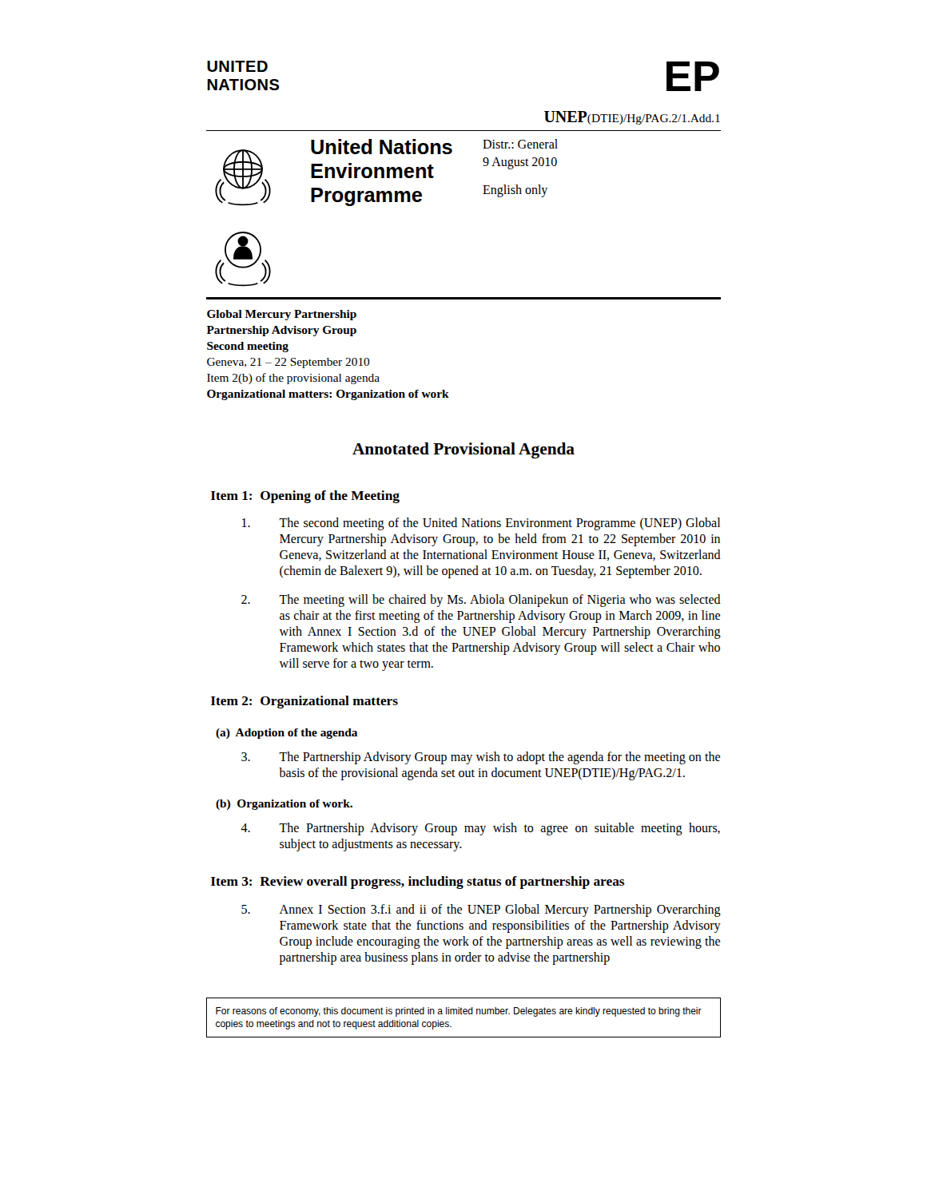| UNITED NATIONS | EP |
UNEP(DTIE)/Hg/PAG.2/1.Add.1
| | United Nations Environment Programme | Distr.: General 9 August 2010 English only |
Global Mercury Partnership
Partnership Advisory Group
Second meeting
Geneva, 21 – 22 September 2010
Item 2(b) of the provisional agenda
Organizational matters: Organization of work
Annotated Provisional Agenda
Item 1: Opening of the Meeting
1. The second meeting of the United Nations Environment Programme (UNEP) Global Mercury Partnership Advisory Group, to be held from 21 to 22 September 2010 in Geneva, Switzerland at the International Environment House II, Geneva, Switzerland (chemin de Balexert 9), will be opened at 10 a.m. on Tuesday, 21 September 2010.
2. The meeting will be chaired by Ms. Abiola Olanipekun of Nigeria who was selected as chair at the first meeting of the Partnership Advisory Group in March 2009, in line with Annex I Section 3.d of the UNEP Global Mercury Partnership Overarching Framework which states that the Partnership Advisory Group will select a Chair who will serve for a two year term.
Item 2: Organizational matters
(a) Adoption of the agenda
3. The Partnership Advisory Group may wish to adopt the agenda for the meeting on the basis of the provisional agenda set out in document UNEP(DTIE)/Hg/PAG.2/1.
(b) Organization of work.
4. The Partnership Advisory Group may wish to agree on suitable meeting hours, subject to adjustments as necessary.
Item 3: Review overall progress, including status of partnership areas
5. Annex I Section 3.f.i and ii of the UNEP Global Mercury Partnership Overarching Framework state that the functions and responsibilities of the Partnership Advisory Group include encouraging the work of the partnership areas as well as reviewing the partnership area business plans in order to advise the partnership
For reasons of economy, this document is printed in a limited number. Delegates are kindly requested to bring their copies to meetings and not to request additional copies.